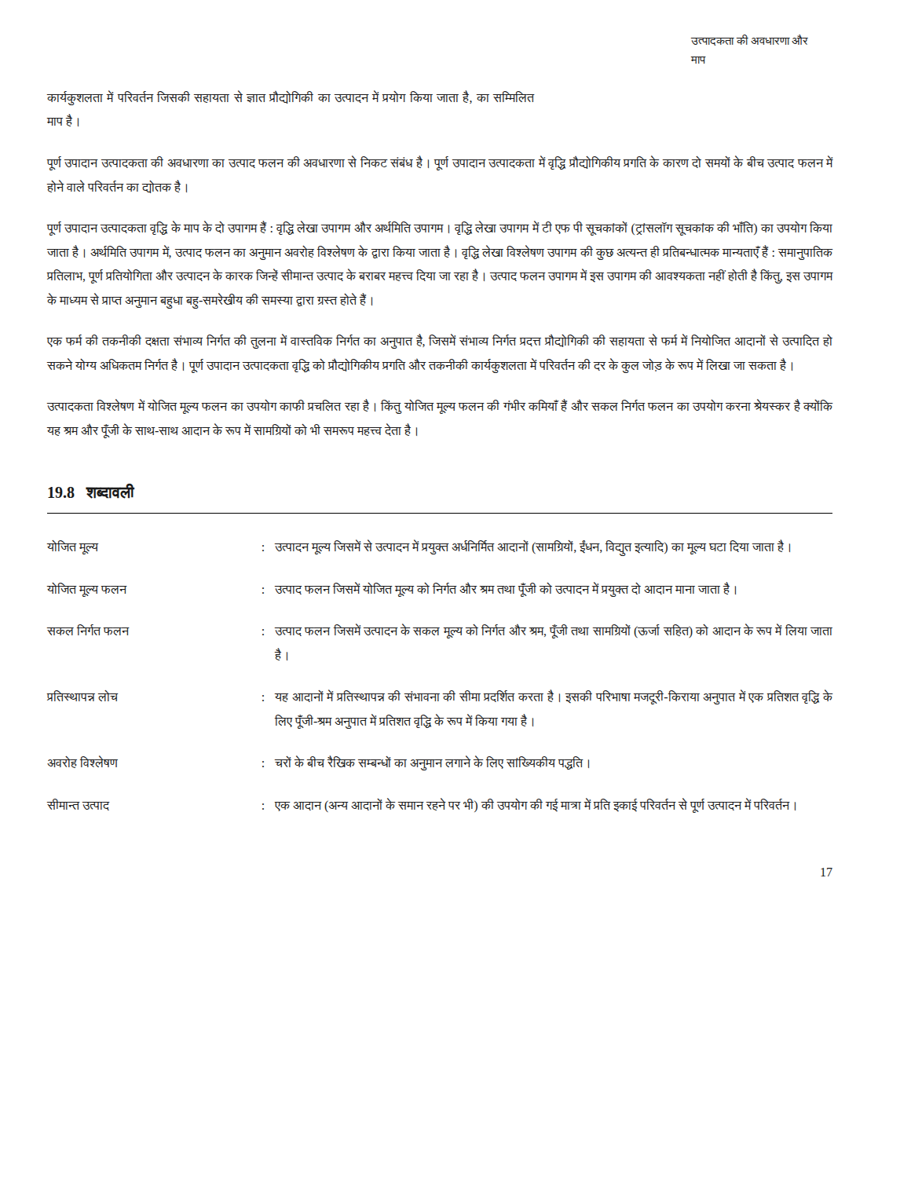उत्पादकता की अवधारणा और
माप
कार्यकुशलता में परिवर्तन जिसकी सहायता से ज्ञात प्रौद्योगिकी का उत्पादन में प्रयोग किया जाता है, का सम्मिलित माप है।
पूर्ण उपादान उत्पादकता की अवधारणा का उत्पाद फलन की अवधारणा से निकट संबंध है। पूर्ण उपादान उत्पादकता में वृद्धि प्रौद्योगिकीय प्रगति के कारण दो समयों के बीच उत्पाद फलन में होने वाले परिवर्तन का द्योतक है।
पूर्ण उपादान उत्पादकता वृद्धि के माप के दो उपागम हैं : वृद्धि लेखा उपागम और अर्थमिति उपागम। वृद्धि लेखा उपागम में टी एफ पी सूचकांकों (ट्रांसलॉग सूचकांक की भाँति) का उपयोग किया जाता है। अर्थमिति उपागम में, उत्पाद फलन का अनुमान अवरोह विश्लेषण के द्वारा किया जाता है। वृद्धि लेखा विश्लेषण उपागम की कुछ अत्यन्त ही प्रतिबन्धात्मक मान्यताएँ हैं : समानुपातिक प्रतिलाभ, पूर्ण प्रतियोगिता और उत्पादन के कारक जिन्हें सीमान्त उत्पाद के बराबर महत्त्व दिया जा रहा है। उत्पाद फलन उपागम में इस उपागम की आवश्यकता नहीं होती है किंतु, इस उपागम के माध्यम से प्राप्त अनुमान बहुधा बहु-समरेखीय की समस्या द्वारा ग्रस्त होते हैं।
एक फर्म की तकनीकी दक्षता संभाव्य निर्गत की तुलना में वास्तविक निर्गत का अनुपात है, जिसमें संभाव्य निर्गत प्रदत्त प्रौद्योगिकी की सहायता से फर्म में नियोजित आदानों से उत्पादित हो सकने योग्य अधिकतम निर्गत है। पूर्ण उपादान उत्पादकता वृद्धि को प्रौद्योगिकीय प्रगति और तकनीकी कार्यकुशलता में परिवर्तन की दर के कुल जोड़ के रूप में लिखा जा सकता है।
उत्पादकता विश्लेषण में योजित मूल्य फलन का उपयोग काफी प्रचलित रहा है। किंतु योजित मूल्य फलन की गंभीर कमियाँ हैं और सकल निर्गत फलन का उपयोग करना श्रेयस्कर है क्योंकि यह श्रम और पूँजी के साथ-साथ आदान के रूप में सामग्रियों को भी समरूप महत्त्व देता है।
19.8 शब्दावली
| योजित मूल्य | : | उत्पादन मूल्य जिसमें से उत्पादन में प्रयुक्त अर्धनिर्मित आदानों (सामग्रियों, ईंधन, विद्युत इत्यादि) का मूल्य घटा दिया जाता है। |
| योजित मूल्य फलन | : | उत्पाद फलन जिसमें योजित मूल्य को निर्गत और श्रम तथा पूँजी को उत्पादन में प्रयुक्त दो आदान माना जाता है। |
| सकल निर्गत फलन | : | उत्पाद फलन जिसमें उत्पादन के सकल मूल्य को निर्गत और श्रम, पूँजी तथा सामग्रियों (ऊर्जा सहित) को आदान के रूप में लिया जाता है। |
| प्रतिस्थापन्न लोच | : | यह आदानों में प्रतिस्थापन्न की संभावना की सीमा प्रदर्शित करता है। इसकी परिभाषा मजदूरी-किराया अनुपात में एक प्रतिशत वृद्धि के लिए पूँजी-श्रम अनुपात में प्रतिशत वृद्धि के रूप में किया गया है। |
| अवरोह विश्लेषण | : | चरों के बीच रैखिक सम्बन्धों का अनुमान लगाने के लिए सांख्यिकीय पद्धति। |
| सीमान्त उत्पाद | : | एक आदान (अन्य आदानों के समान रहने पर भी) की उपयोग की गई मात्रा में प्रति इकाई परिवर्तन से पूर्ण उत्पादन में परिवर्तन। |
17